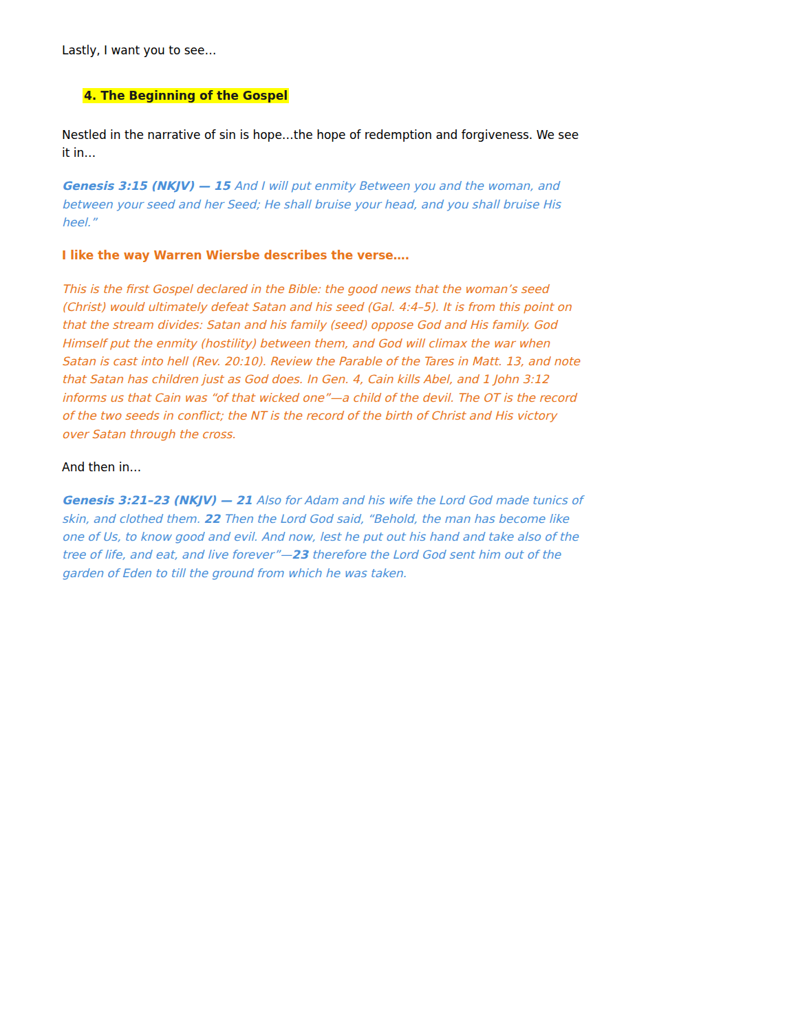Lastly, I want you to see…
4. The Beginning of the Gospel
Nestled in the narrative of sin is hope…the hope of redemption and forgiveness. We see it in…
Genesis 3:15 (NKJV) — 15 And I will put enmity Between you and the woman, and between your seed and her Seed; He shall bruise your head, and you shall bruise His heel.”
I like the way Warren Wiersbe describes the verse….
This is the first Gospel declared in the Bible: the good news that the woman’s seed (Christ) would ultimately defeat Satan and his seed (Gal. 4:4–5). It is from this point on that the stream divides: Satan and his family (seed) oppose God and His family. God Himself put the enmity (hostility) between them, and God will climax the war when Satan is cast into hell (Rev. 20:10). Review the Parable of the Tares in Matt. 13, and note that Satan has children just as God does. In Gen. 4, Cain kills Abel, and 1 John 3:12 informs us that Cain was “of that wicked one”—a child of the devil. The OT is the record of the two seeds in conflict; the NT is the record of the birth of Christ and His victory over Satan through the cross.
And then in…
Genesis 3:21–23 (NKJV) — 21 Also for Adam and his wife the Lord God made tunics of skin, and clothed them. 22 Then the Lord God said, “Behold, the man has become like one of Us, to know good and evil. And now, lest he put out his hand and take also of the tree of life, and eat, and live forever”—23 therefore the Lord God sent him out of the garden of Eden to till the ground from which he was taken.